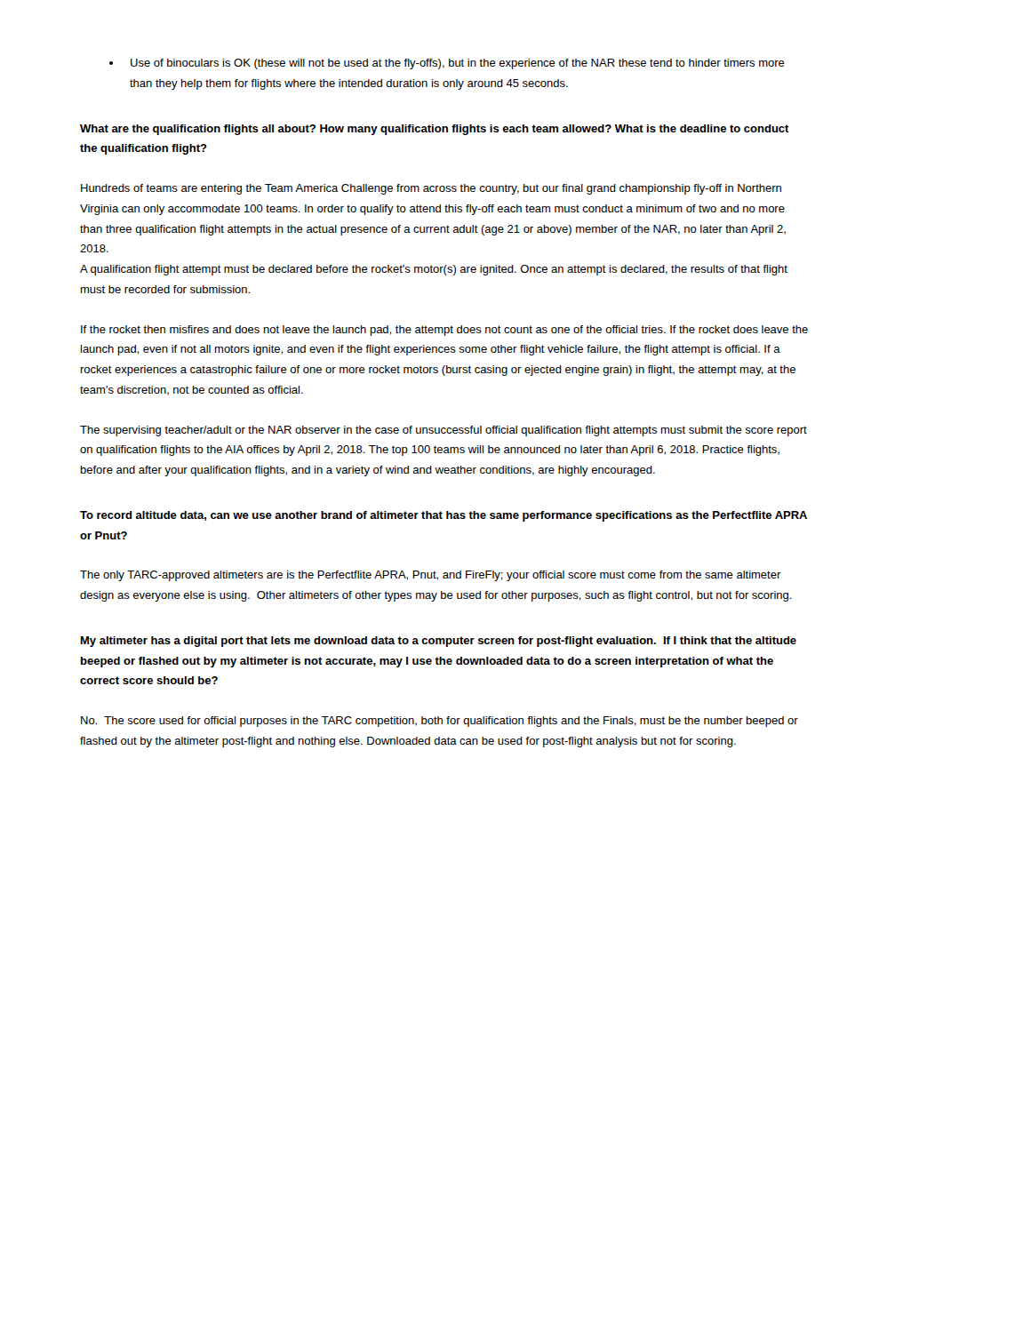Use of binoculars is OK (these will not be used at the fly-offs), but in the experience of the NAR these tend to hinder timers more than they help them for flights where the intended duration is only around 45 seconds.
What are the qualification flights all about? How many qualification flights is each team allowed? What is the deadline to conduct the qualification flight?
Hundreds of teams are entering the Team America Challenge from across the country, but our final grand championship fly-off in Northern Virginia can only accommodate 100 teams. In order to qualify to attend this fly-off each team must conduct a minimum of two and no more than three qualification flight attempts in the actual presence of a current adult (age 21 or above) member of the NAR, no later than April 2, 2018.
A qualification flight attempt must be declared before the rocket's motor(s) are ignited. Once an attempt is declared, the results of that flight must be recorded for submission.
If the rocket then misfires and does not leave the launch pad, the attempt does not count as one of the official tries. If the rocket does leave the launch pad, even if not all motors ignite, and even if the flight experiences some other flight vehicle failure, the flight attempt is official. If a rocket experiences a catastrophic failure of one or more rocket motors (burst casing or ejected engine grain) in flight, the attempt may, at the team's discretion, not be counted as official.
The supervising teacher/adult or the NAR observer in the case of unsuccessful official qualification flight attempts must submit the score report on qualification flights to the AIA offices by April 2, 2018. The top 100 teams will be announced no later than April 6, 2018. Practice flights, before and after your qualification flights, and in a variety of wind and weather conditions, are highly encouraged.
To record altitude data, can we use another brand of altimeter that has the same performance specifications as the Perfectflite APRA or Pnut?
The only TARC-approved altimeters are is the Perfectflite APRA, Pnut, and FireFly; your official score must come from the same altimeter design as everyone else is using. Other altimeters of other types may be used for other purposes, such as flight control, but not for scoring.
My altimeter has a digital port that lets me download data to a computer screen for post-flight evaluation. If I think that the altitude beeped or flashed out by my altimeter is not accurate, may I use the downloaded data to do a screen interpretation of what the correct score should be?
No. The score used for official purposes in the TARC competition, both for qualification flights and the Finals, must be the number beeped or flashed out by the altimeter post-flight and nothing else. Downloaded data can be used for post-flight analysis but not for scoring.